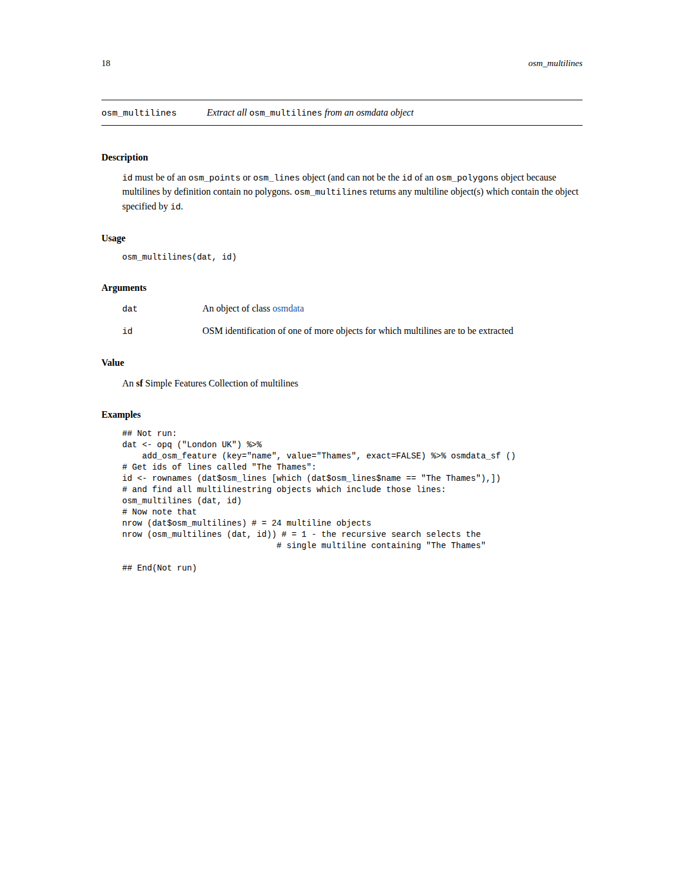18 osm_multilines
osm_multilines Extract all osm_multilines from an osmdata object
Description
id must be of an osm_points or osm_lines object (and can not be the id of an osm_polygons object because multilines by definition contain no polygons. osm_multilines returns any multiline object(s) which contain the object specified by id.
Usage
osm_multilines(dat, id)
Arguments
dat
An object of class osmdata
id
OSM identification of one of more objects for which multilines are to be extracted
Value
An sf Simple Features Collection of multilines
Examples
## Not run: 
dat <- opq ("London UK") %>%
    add_osm_feature (key="name", value="Thames", exact=FALSE) %>% osmdata_sf ()
# Get ids of lines called "The Thames":
id <- rownames (dat$osm_lines [which (dat$osm_lines$name == "The Thames"),])
# and find all multilinestring objects which include those lines:
osm_multilines (dat, id)
# Now note that
nrow (dat$osm_multilines) # = 24 multiline objects
nrow (osm_multilines (dat, id)) # = 1 - the recursive search selects the
                               # single multiline containing "The Thames"

## End(Not run)